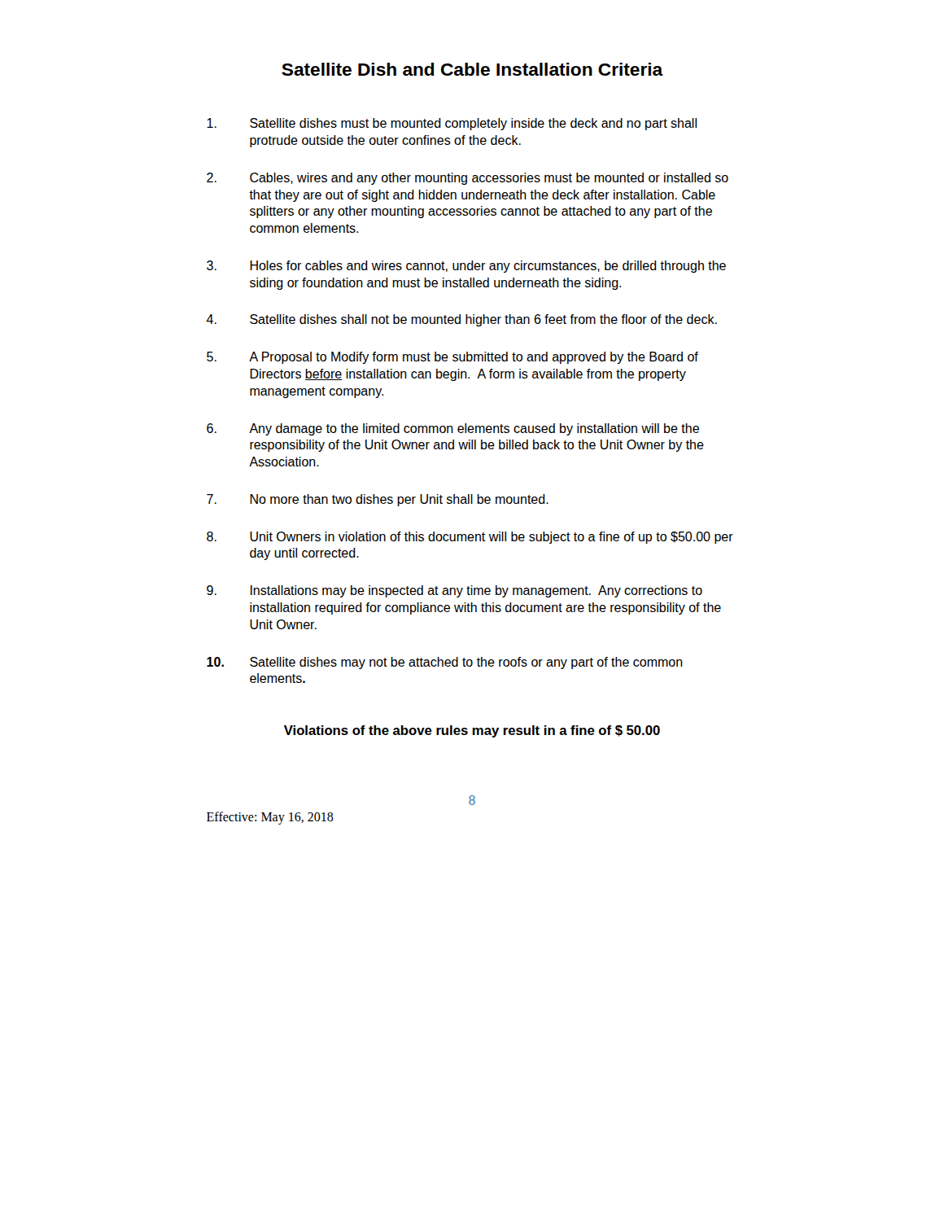Satellite Dish and Cable Installation Criteria
1. Satellite dishes must be mounted completely inside the deck and no part shall protrude outside the outer confines of the deck.
2. Cables, wires and any other mounting accessories must be mounted or installed so that they are out of sight and hidden underneath the deck after installation. Cable splitters or any other mounting accessories cannot be attached to any part of the common elements.
3. Holes for cables and wires cannot, under any circumstances, be drilled through the siding or foundation and must be installed underneath the siding.
4. Satellite dishes shall not be mounted higher than 6 feet from the floor of the deck.
5. A Proposal to Modify form must be submitted to and approved by the Board of Directors before installation can begin. A form is available from the property management company.
6. Any damage to the limited common elements caused by installation will be the responsibility of the Unit Owner and will be billed back to the Unit Owner by the Association.
7. No more than two dishes per Unit shall be mounted.
8. Unit Owners in violation of this document will be subject to a fine of up to $50.00 per day until corrected.
9. Installations may be inspected at any time by management. Any corrections to installation required for compliance with this document are the responsibility of the Unit Owner.
10. Satellite dishes may not be attached to the roofs or any part of the common elements.
Violations of the above rules may result in a fine of $ 50.00
8
Effective: May 16, 2018